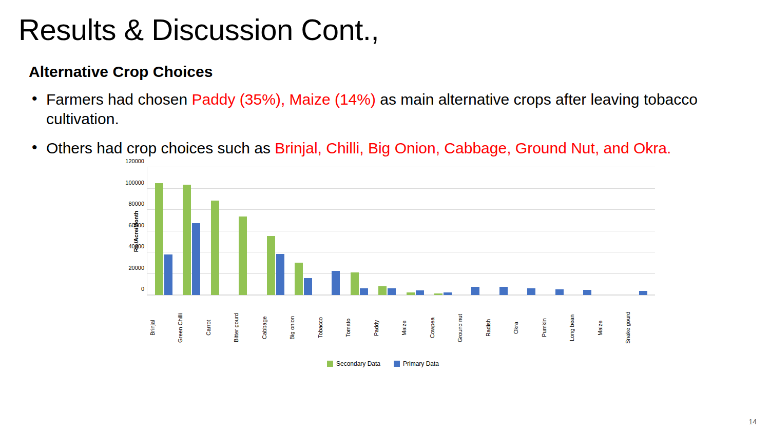Results & Discussion Cont.,
Alternative Crop Choices
Farmers had chosen Paddy (35%), Maize (14%) as main alternative crops after leaving tobacco cultivation.
Others had crop choices such as Brinjal, Chilli, Big Onion, Cabbage, Ground Nut, and Okra.
Rs./Acre/Month
0
20000
40000
60000
80000
100000
120000
Brinjal Green Chilli Carrot Bitter gourd Cabbage Big onion Tobacco Tomato Paddy Maize Cowpea Ground nut Radish Okra Pumkin Long bean Maize Snake gourd
Secondary Data Primary Data
14